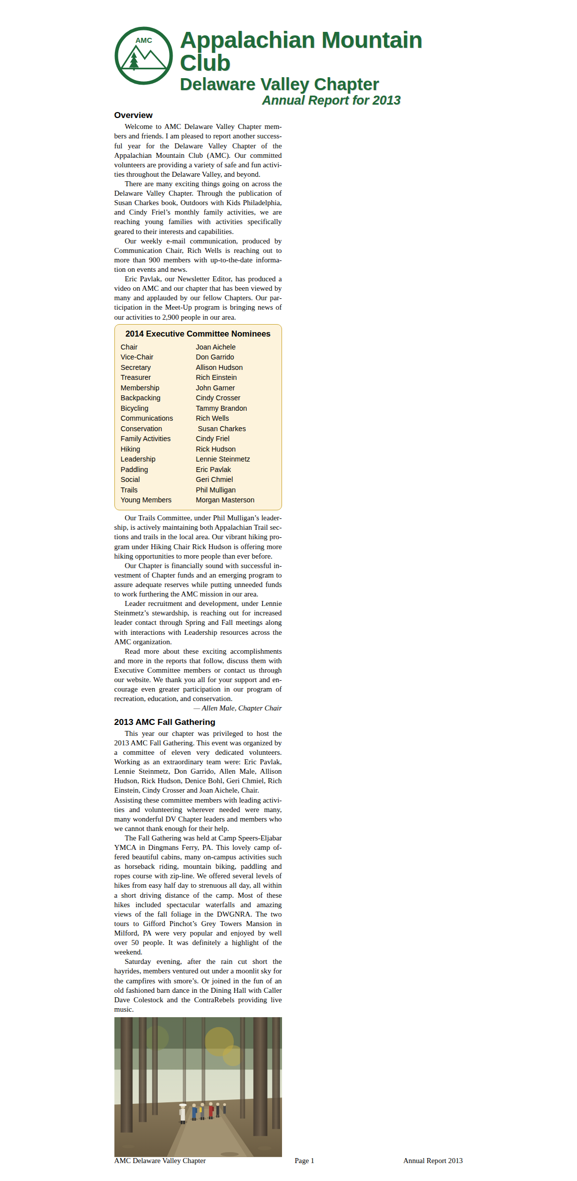AMC
Appalachian Mountain Club
Delaware Valley Chapter
Annual Report for 2013
Overview
Welcome to AMC Delaware Valley Chapter members and friends. I am pleased to report another successful year for the Delaware Valley Chapter of the Appalachian Mountain Club (AMC). Our committed volunteers are providing a variety of safe and fun activities throughout the Delaware Valley, and beyond.
There are many exciting things going on across the Delaware Valley Chapter. Through the publication of Susan Charkes book, Outdoors with Kids Philadelphia, and Cindy Friel’s monthly family activities, we are reaching young families with activities specifically geared to their interests and capabilities.
Our weekly e-mail communication, produced by Communication Chair, Rich Wells is reaching out to more than 900 members with up-to-the-date information on events and news.
Eric Pavlak, our Newsletter Editor, has produced a video on AMC and our chapter that has been viewed by many and applauded by our fellow Chapters. Our participation in the Meet-Up program is bringing news of our activities to 2,900 people in our area.
2014 Executive Committee Nominees
| Chair | Joan Aichele |
| Vice-Chair | Don Garrido |
| Secretary | Allison Hudson |
| Treasurer | Rich Einstein |
| Membership | John Garner |
| Backpacking | Cindy Crosser |
| Bicycling | Tammy Brandon |
| Communications | Rich Wells |
| Conservation | Susan Charkes |
| Family Activities | Cindy Friel |
| Hiking | Rick Hudson |
| Leadership | Lennie Steinmetz |
| Paddling | Eric Pavlak |
| Social | Geri Chmiel |
| Trails | Phil Mulligan |
| Young Members | Morgan Masterson |
Our Trails Committee, under Phil Mulligan’s leadership, is actively maintaining both Appalachian Trail sections and trails in the local area. Our vibrant hiking program under Hiking Chair Rick Hudson is offering more hiking opportunities to more people than ever before.
Our Chapter is financially sound with successful investment of Chapter funds and an emerging program to assure adequate reserves while putting unneeded funds to work furthering the AMC mission in our area.
Leader recruitment and development, under Lennie Steinmetz’s stewardship, is reaching out for increased leader contact through Spring and Fall meetings along with interactions with Leadership resources across the AMC organization.
Read more about these exciting accomplishments and more in the reports that follow, discuss them with Executive Committee members or contact us through our website. We thank you all for your support and encourage even greater participation in our program of recreation, education, and conservation.
— Allen Male, Chapter Chair
2013 AMC Fall Gathering
This year our chapter was privileged to host the 2013 AMC Fall Gathering. This event was organized by a committee of eleven very dedicated volunteers. Working as an extraordinary team were: Eric Pavlak, Lennie Steinmetz, Don Garrido, Allen Male, Allison Hudson, Rick Hudson, Denice Bohl, Geri Chmiel, Rich Einstein, Cindy Crosser and Joan Aichele, Chair.
Assisting these committee members with leading activities and volunteering wherever needed were many, many wonderful DV Chapter leaders and members who we cannot thank enough for their help.
The Fall Gathering was held at Camp Speers-Eljabar YMCA in Dingmans Ferry, PA. This lovely camp offered beautiful cabins, many on-campus activities such as horseback riding, mountain biking, paddling and ropes course with zip-line. We offered several levels of hikes from easy half day to strenuous all day, all within a short driving distance of the camp. Most of these hikes included spectacular waterfalls and amazing views of the fall foliage in the DWGNRA. The two tours to Gifford Pinchot’s Grey Towers Mansion in Milford, PA were very popular and enjoyed by well over 50 people. It was definitely a highlight of the weekend.
Saturday evening, after the rain cut short the hayrides, members ventured out under a moonlit sky for the campfires with smore’s. Or joined in the fun of an old fashioned barn dance in the Dining Hall with Caller Dave Colestock and the ContraRebels providing live music.
AMC Delaware Valley Chapter Page 1 Annual Report 2013